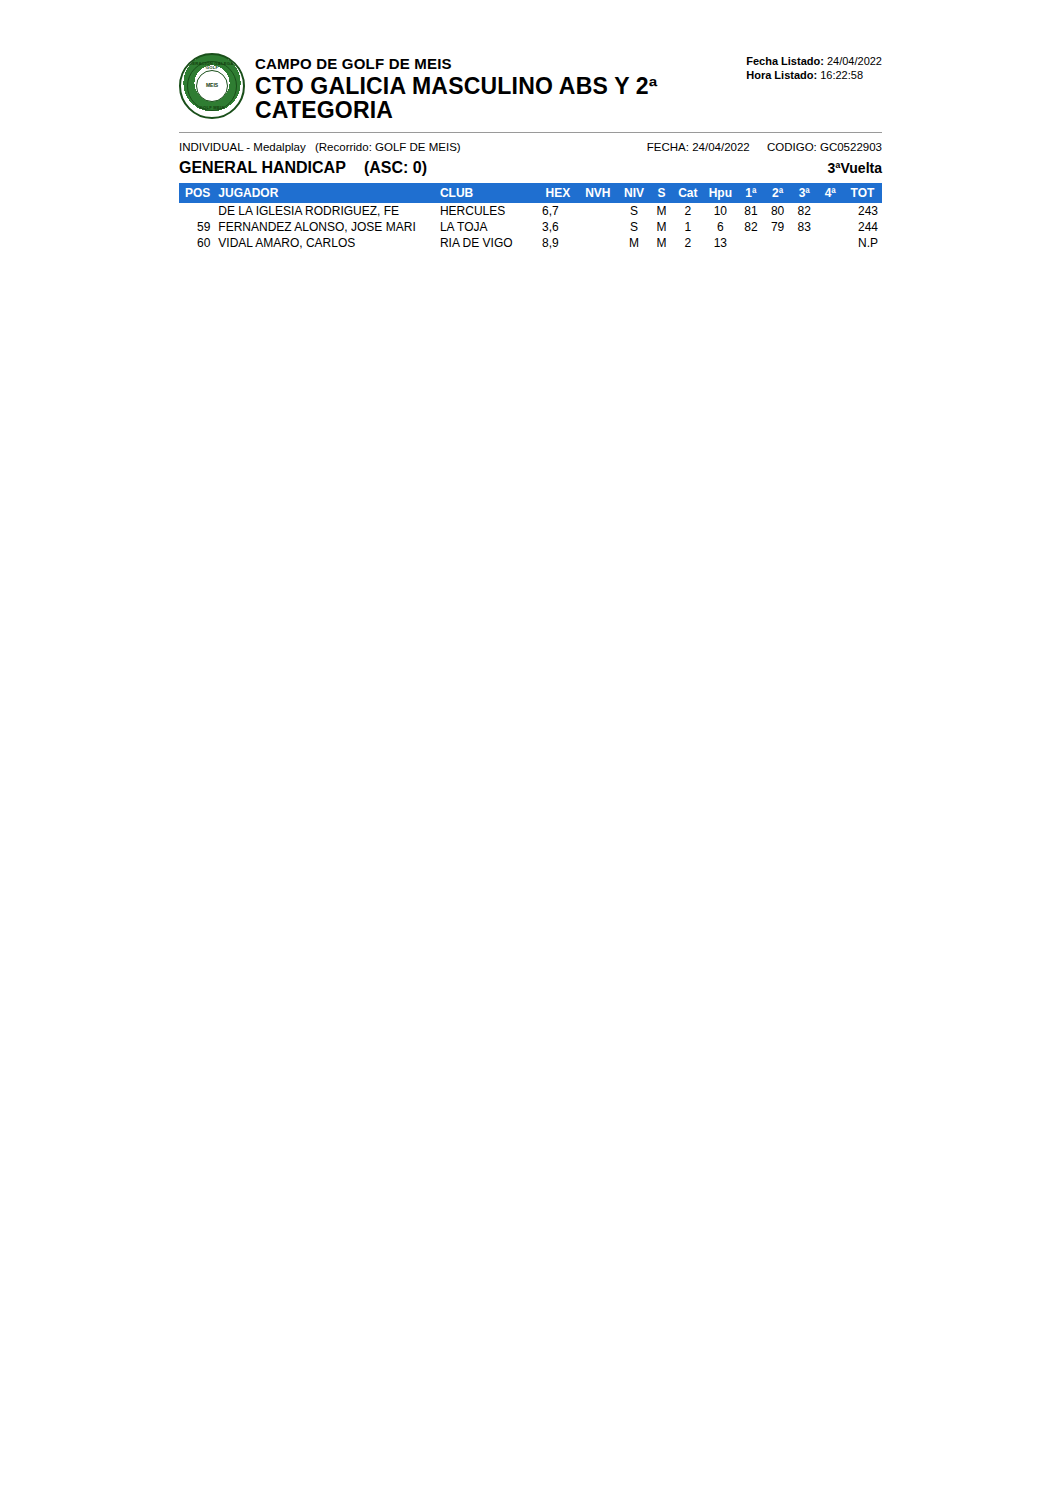FEDERACIÓN GALEGA DE GOLF
MEIS
GOLF MEIS
CAMPO DE GOLF DE MEIS
CTO GALICIA MASCULINO ABS Y 2ª CATEGORIA
Fecha Listado: 24/04/2022
Hora Listado: 16:22:58
INDIVIDUAL - Medalplay (Recorrido: GOLF DE MEIS)
FECHA: 24/04/2022 CODIGO: GC0522903
GENERAL HANDICAP (ASC: 0)
3ªVuelta
| POS | JUGADOR | CLUB | HEX | NVH | NIV | S | Cat | Hpu | 1ª | 2ª | 3ª | 4ª | TOT |
| --- | --- | --- | --- | --- | --- | --- | --- | --- | --- | --- | --- | --- | --- |
| | DE LA IGLESIA RODRIGUEZ, FE | HERCULES | 6,7 | | S | M | 2 | 10 | 81 | 80 | 82 | | 243 |
| 59 | FERNANDEZ ALONSO, JOSE MARI | LA TOJA | 3,6 | | S | M | 1 | 6 | 82 | 79 | 83 | | 244 |
| 60 | VIDAL AMARO, CARLOS | RIA DE VIGO | 8,9 | | M | M | 2 | 13 | | | | | N.P |